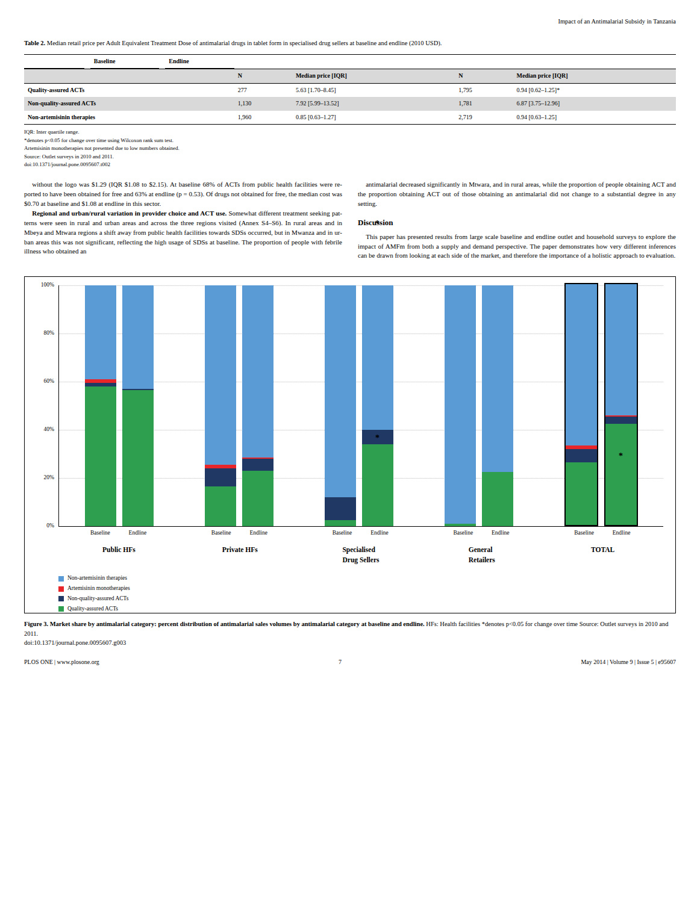Impact of an Antimalarial Subsidy in Tanzania
Table 2. Median retail price per Adult Equivalent Treatment Dose of antimalarial drugs in tablet form in specialised drug sellers at baseline and endline (2010 USD).
| | Baseline | Endline |
| --- | --- | --- |
| | N | Median price [IQR] | N | Median price [IQR] |
| Quality-assured ACTs | 277 | 5.63 [1.70–8.45] | 1,795 | 0.94 [0.62–1.25]* |
| Non-quality-assured ACTs | 1,130 | 7.92 [5.99–13.52] | 1,781 | 6.87 [3.75–12.96] |
| Non-artemisinin therapies | 1,960 | 0.85 [0.63–1.27] | 2,719 | 0.94 [0.63–1.25] |
IQR: Inter quartile range.
*denotes p<0.05 for change over time using Wilcoxon rank sum test.
Artemisinin monotherapies not presented due to low numbers obtained.
Source: Outlet surveys in 2010 and 2011.
doi:10.1371/journal.pone.0095607.t002
without the logo was $1.29 (IQR $1.08 to $2.15). At baseline 68% of ACTs from public health facilities were reported to have been obtained for free and 63% at endline (p = 0.53). Of drugs not obtained for free, the median cost was $0.70 at baseline and $1.08 at endline in this sector.
Regional and urban/rural variation in provider choice and ACT use. Somewhat different treatment seeking patterns were seen in rural and urban areas and across the three regions visited (Annex S4–S6). In rural areas and in Mbeya and Mtwara regions a shift away from public health facilities towards SDSs occurred, but in Mwanza and in urban areas this was not significant, reflecting the high usage of SDSs at baseline. The proportion of people with febrile illness who obtained an
antimalarial decreased significantly in Mtwara, and in rural areas, while the proportion of people obtaining ACT and the proportion obtaining ACT out of those obtaining an antimalarial did not change to a substantial degree in any setting.
Discussion
This paper has presented results from large scale baseline and endline outlet and household surveys to explore the impact of AMFm from both a supply and demand perspective. The paper demonstrates how very different inferences can be drawn from looking at each side of the market, and therefore the importance of a holistic approach to evaluation.
100% 80% 60% 40% 20% 0%
* *
*
Baseline Endline
Public HFs
Baseline Endline
Private HFs
Baseline Endline
Specialised
Drug Sellers
Baseline Endline
General
Retailers
Baseline Endline
TOTAL
Non-artemisinin therapies
Artemisinin monotherapies
Non-quality-assured ACTs
Quality-assured ACTs
Figure 3. Market share by antimalarial category: percent distribution of antimalarial sales volumes by antimalarial category at baseline and endline. HFs: Health facilities *denotes p<0.05 for change over time Source: Outlet surveys in 2010 and 2011.
doi:10.1371/journal.pone.0095607.g003
PLOS ONE | www.plosone.org
7
May 2014 | Volume 9 | Issue 5 | e95607